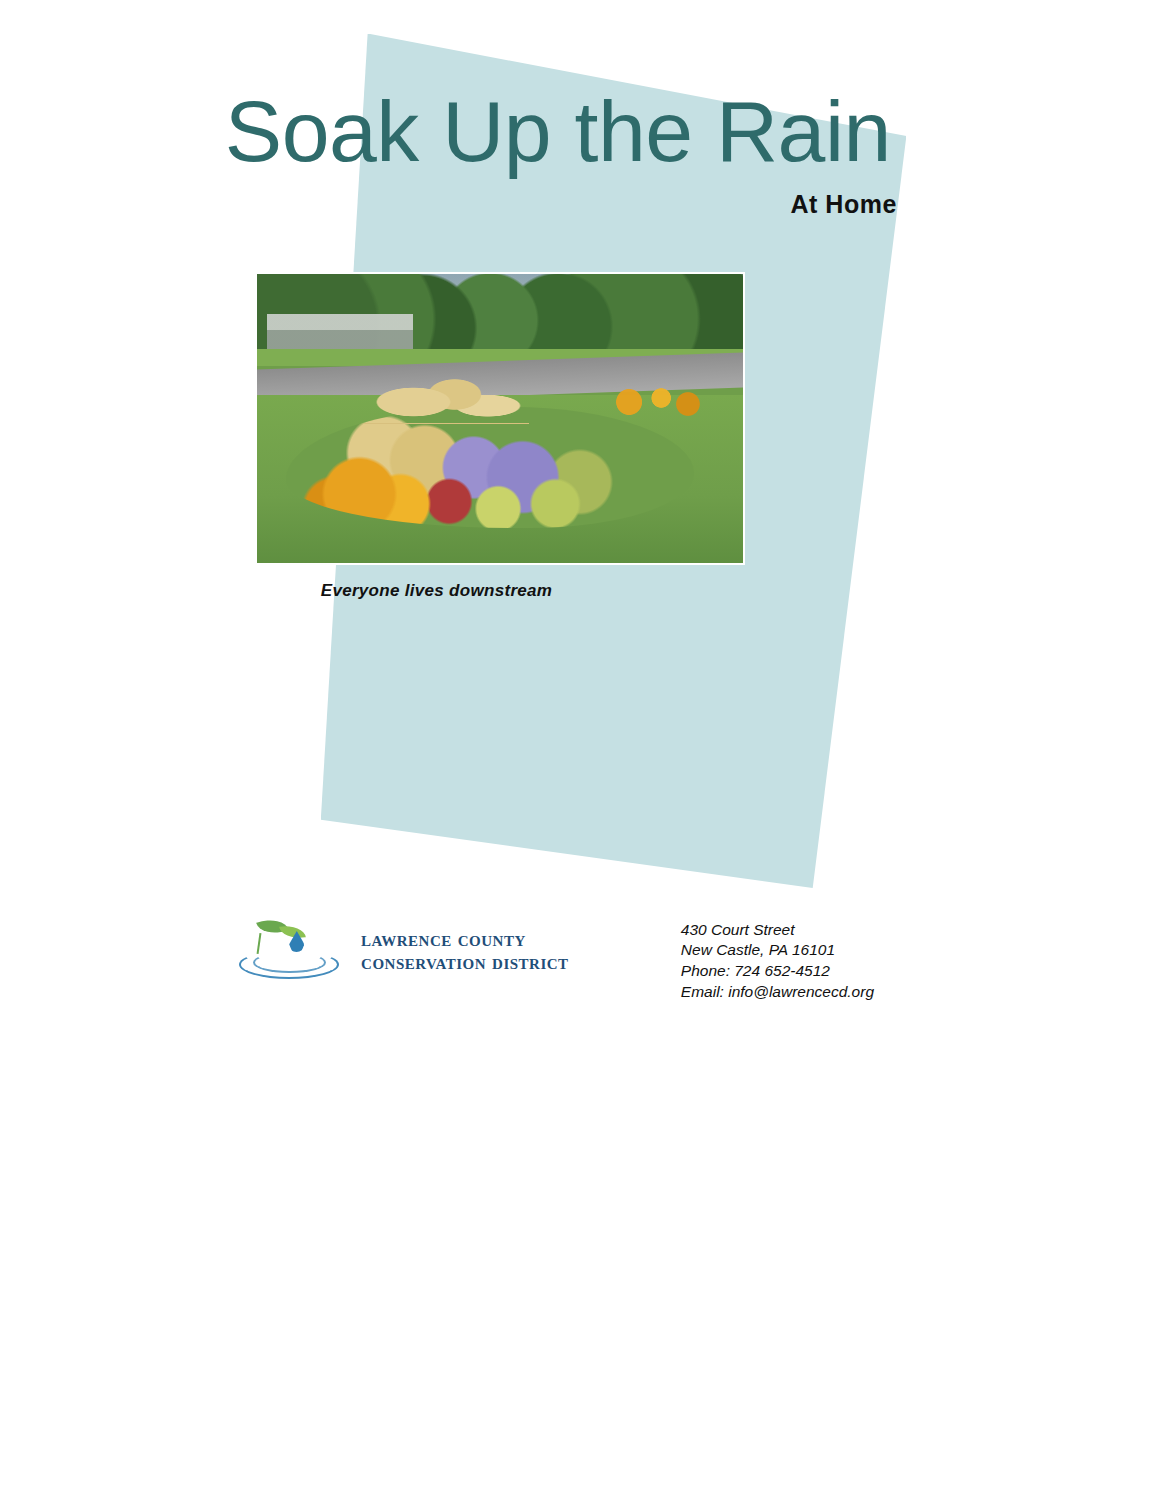Soak Up the Rain
At Home
Everyone lives downstream
Lawrence County Conservation District
430 Court Street
New Castle, PA 16101
Phone: 724 652-4512
Email: info@lawrencecd.org